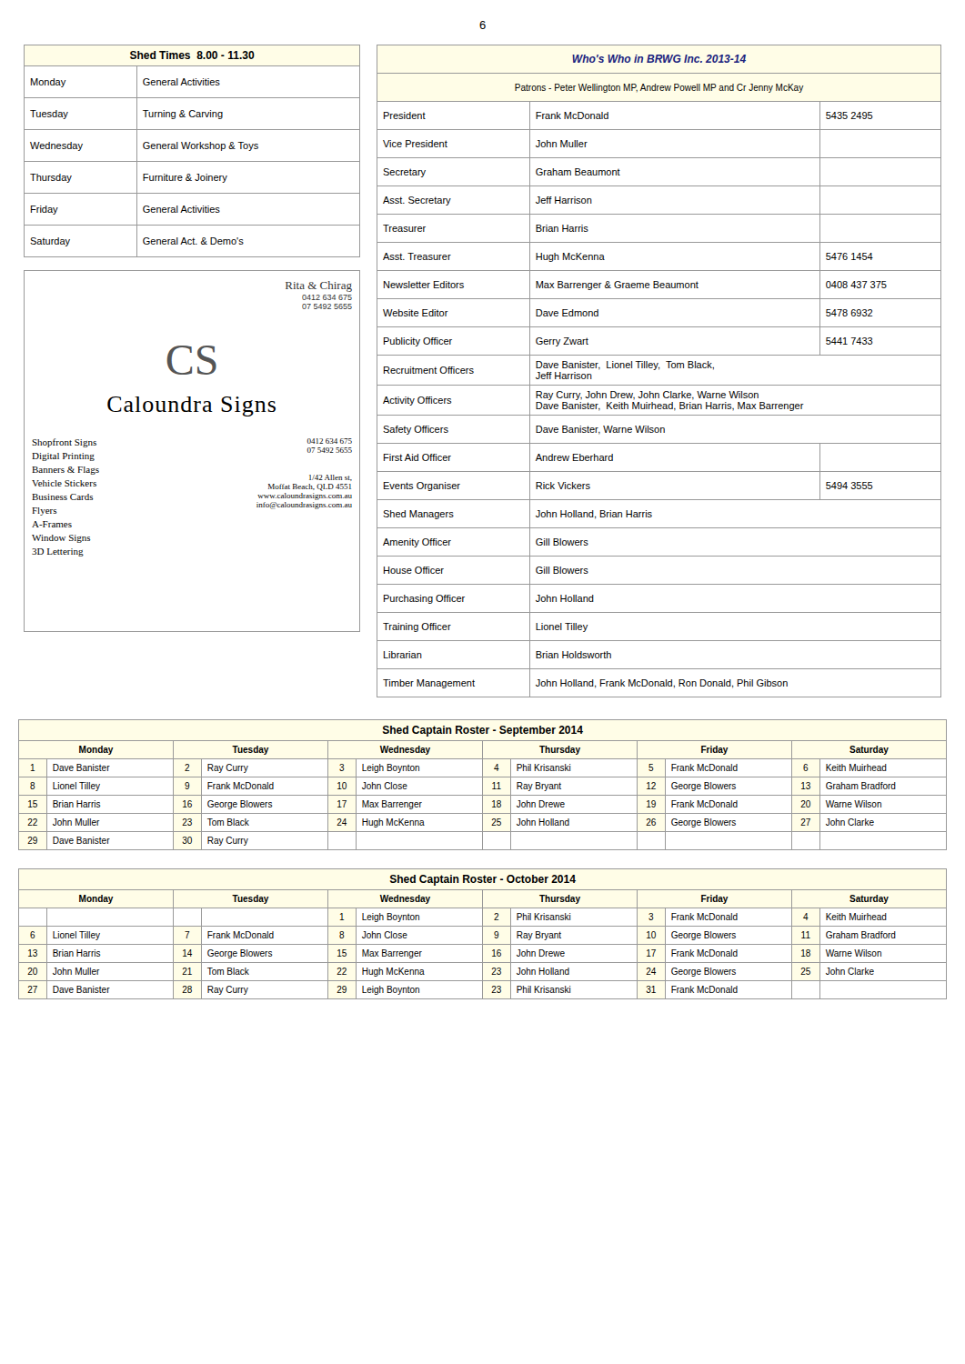6
| / Shed Times 8.00 - 11.30 / / --- / / Monday / General Activities / / Tuesday / Turning & Carving / / Wednesday / General Workshop & Toys / / Thursday / Furniture & Joinery / / Friday / General Activities / / Saturday / General Act. & Demo's / Rita & Chirag 0412 634 675 07 5492 5655 CS Caloundra Signs Shopfront Signs Digital Printing Banners & Flags Vehicle Stickers Business Cards Flyers A-Frames Window Signs 3D Lettering 0412 634 675 07 5492 5655 1/42 Allen st, Moffat Beach, QLD 4551 www.caloundrasigns.com.au info@caloundrasigns.com.au | / Who's Who in BRWG Inc. 2013-14 / / Patrons - Peter Wellington MP, Andrew Powell MP and Cr Jenny McKay / / President / Frank McDonald / 5435 2495 / / Vice President / John Muller / / / Secretary / Graham Beaumont / / / Asst. Secretary / Jeff Harrison / / / Treasurer / Brian Harris / / / Asst. Treasurer / Hugh McKenna / 5476 1454 / / Newsletter Editors / Max Barrenger & Graeme Beaumont / 0408 437 375 / / Website Editor / Dave Edmond / 5478 6932 / / Publicity Officer / Gerry Zwart / 5441 7433 / / Recruitment Officers / Dave Banister, Lionel Tilley, Tom Black, Jeff Harrison / / Activity Officers / Ray Curry, John Drew, John Clarke, Warne Wilson Dave Banister, Keith Muirhead, Brian Harris, Max Barrenger / / Safety Officers / Dave Banister, Warne Wilson / / First Aid Officer / Andrew Eberhard / / / Events Organiser / Rick Vickers / 5494 3555 / / Shed Managers / John Holland, Brian Harris / / Amenity Officer / Gill Blowers / / House Officer / Gill Blowers / / Purchasing Officer / John Holland / / Training Officer / Lionel Tilley / / Librarian / Brian Holdsworth / / Timber Management / John Holland, Frank McDonald, Ron Donald, Phil Gibson / |
| Shed Captain Roster - September 2014 |
| Monday | Tuesday | Wednesday | Thursday | Friday | Saturday |
| 1 | Dave Banister | 2 | Ray Curry | 3 | Leigh Boynton | 4 | Phil Krisanski | 5 | Frank McDonald | 6 | Keith Muirhead |
| 8 | Lionel Tilley | 9 | Frank McDonald | 10 | John Close | 11 | Ray Bryant | 12 | George Blowers | 13 | Graham Bradford |
| 15 | Brian Harris | 16 | George Blowers | 17 | Max Barrenger | 18 | John Drewe | 19 | Frank McDonald | 20 | Warne Wilson |
| 22 | John Muller | 23 | Tom Black | 24 | Hugh McKenna | 25 | John Holland | 26 | George Blowers | 27 | John Clarke |
| 29 | Dave Banister | 30 | Ray Curry | | | | | | | | |
| Shed Captain Roster - October 2014 |
| Monday | Tuesday | Wednesday | Thursday | Friday | Saturday |
| | | | | 1 | Leigh Boynton | 2 | Phil Krisanski | 3 | Frank McDonald | 4 | Keith Muirhead |
| 6 | Lionel Tilley | 7 | Frank McDonald | 8 | John Close | 9 | Ray Bryant | 10 | George Blowers | 11 | Graham Bradford |
| 13 | Brian Harris | 14 | George Blowers | 15 | Max Barrenger | 16 | John Drewe | 17 | Frank McDonald | 18 | Warne Wilson |
| 20 | John Muller | 21 | Tom Black | 22 | Hugh McKenna | 23 | John Holland | 24 | George Blowers | 25 | John Clarke |
| 27 | Dave Banister | 28 | Ray Curry | 29 | Leigh Boynton | 23 | Phil Krisanski | 31 | Frank McDonald | | |